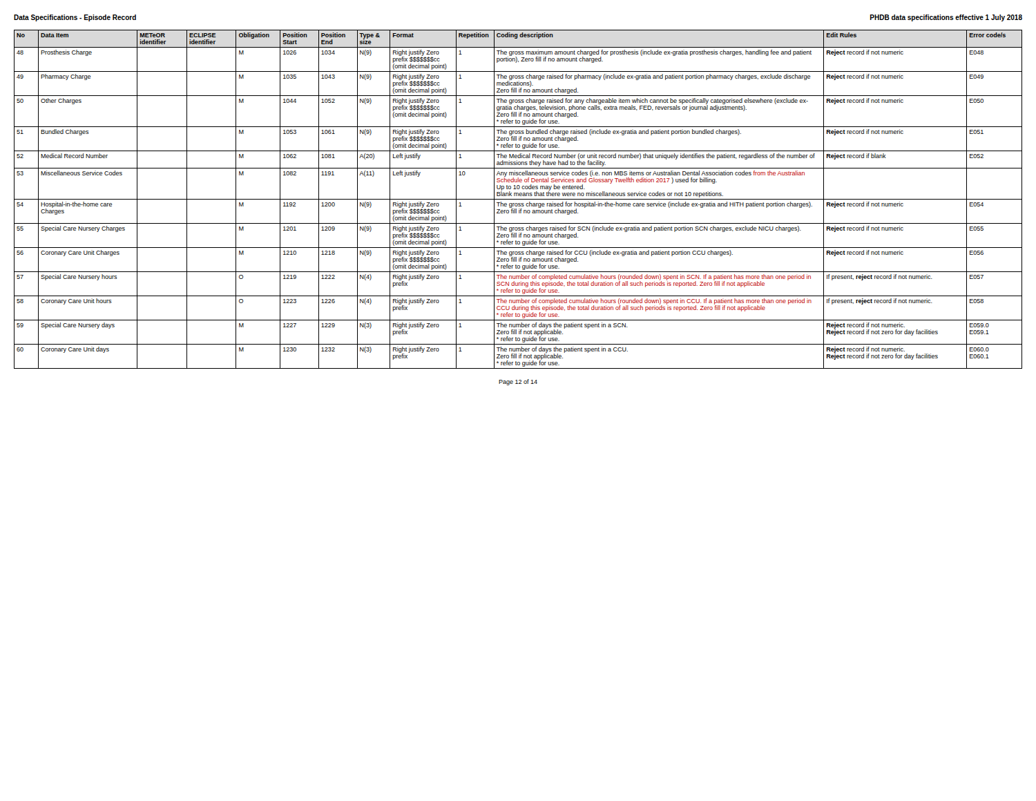Data Specifications - Episode Record PHDB data specifications effective 1 July 2018
| No | Data Item | METeOR identifier | ECLIPSE identifier | Obligation | Position Start | Position End | Type & size | Format | Repetition | Coding description | Edit Rules | Error code/s |
| --- | --- | --- | --- | --- | --- | --- | --- | --- | --- | --- | --- | --- |
| 48 | Prosthesis Charge | | | M | 1026 | 1034 | N(9) | Right justify Zero prefix $$$$$$$cc (omit decimal point) | 1 | The gross maximum amount charged for prosthesis (include ex-gratia prosthesis charges, handling fee and patient portion), Zero fill if no amount charged. | Reject record if not numeric | E048 |
| 49 | Pharmacy Charge | | | M | 1035 | 1043 | N(9) | Right justify Zero prefix $$$$$$$cc (omit decimal point) | 1 | The gross charge raised for pharmacy (include ex-gratia and patient portion pharmacy charges, exclude discharge medications). Zero fill if no amount charged. | Reject record if not numeric | E049 |
| 50 | Other Charges | | | M | 1044 | 1052 | N(9) | Right justify Zero prefix $$$$$$$cc (omit decimal point) | 1 | The gross charge raised for any chargeable item which cannot be specifically categorised elsewhere (exclude ex-gratia charges, television, phone calls, extra meals, FED, reversals or journal adjustments). Zero fill if no amount charged. * refer to guide for use. | Reject record if not numeric | E050 |
| 51 | Bundled Charges | | | M | 1053 | 1061 | N(9) | Right justify Zero prefix $$$$$$$cc (omit decimal point) | 1 | The gross bundled charge raised (include ex-gratia and patient portion bundled charges). Zero fill if no amount charged. * refer to guide for use. | Reject record if not numeric | E051 |
| 52 | Medical Record Number | | | M | 1062 | 1081 | A(20) | Left justify | 1 | The Medical Record Number (or unit record number) that uniquely identifies the patient, regardless of the number of admissions they have had to the facility. | Reject record if blank | E052 |
| 53 | Miscellaneous Service Codes | | | M | 1082 | 1191 | A(11) | Left justify | 10 | Any miscellaneous service codes (i.e. non MBS items or Australian Dental Association codes from the Australian Schedule of Dental Services and Glossary Twelfth edition 2017 ) used for billing. Up to 10 codes may be entered. Blank means that there were no miscellaneous service codes or not 10 repetitions. | | |
| 54 | Hospital-in-the-home care Charges | | | M | 1192 | 1200 | N(9) | Right justify Zero prefix $$$$$$$cc (omit decimal point) | 1 | The gross charge raised for hospital-in-the-home care service (include ex-gratia and HITH patient portion charges). Zero fill if no amount charged. | Reject record if not numeric | E054 |
| 55 | Special Care Nursery Charges | | | M | 1201 | 1209 | N(9) | Right justify Zero prefix $$$$$$$cc (omit decimal point) | 1 | The gross charges raised for SCN (include ex-gratia and patient portion SCN charges, exclude NICU charges). Zero fill if no amount charged. * refer to guide for use. | Reject record if not numeric | E055 |
| 56 | Coronary Care Unit Charges | | | M | 1210 | 1218 | N(9) | Right justify Zero prefix $$$$$$$cc (omit decimal point) | 1 | The gross charge raised for CCU (include ex-gratia and patient portion CCU charges). Zero fill if no amount charged. * refer to guide for use. | Reject record if not numeric | E056 |
| 57 | Special Care Nursery hours | | | O | 1219 | 1222 | N(4) | Right justify Zero prefix | 1 | The number of completed cumulative hours (rounded down) spent in SCN. If a patient has more than one period in SCN during this episode, the total duration of all such periods is reported. Zero fill if not applicable * refer to guide for use. | If present, reject record if not numeric. | E057 |
| 58 | Coronary Care Unit hours | | | O | 1223 | 1226 | N(4) | Right justify Zero prefix | 1 | The number of completed cumulative hours (rounded down) spent in CCU. If a patient has more than one period in CCU during this episode, the total duration of all such periods is reported. Zero fill if not applicable * refer to guide for use. | If present, reject record if not numeric. | E058 |
| 59 | Special Care Nursery days | | | M | 1227 | 1229 | N(3) | Right justify Zero prefix | 1 | The number of days the patient spent in a SCN. Zero fill if not applicable. * refer to guide for use. | Reject record if not numeric. Reject record if not zero for day facilities | E059.0 E059.1 |
| 60 | Coronary Care Unit days | | | M | 1230 | 1232 | N(3) | Right justify Zero prefix | 1 | The number of days the patient spent in a CCU. Zero fill if not applicable. * refer to guide for use. | Reject record if not numeric. Reject record if not zero for day facilities | E060.0 E060.1 |
Page 12 of 14